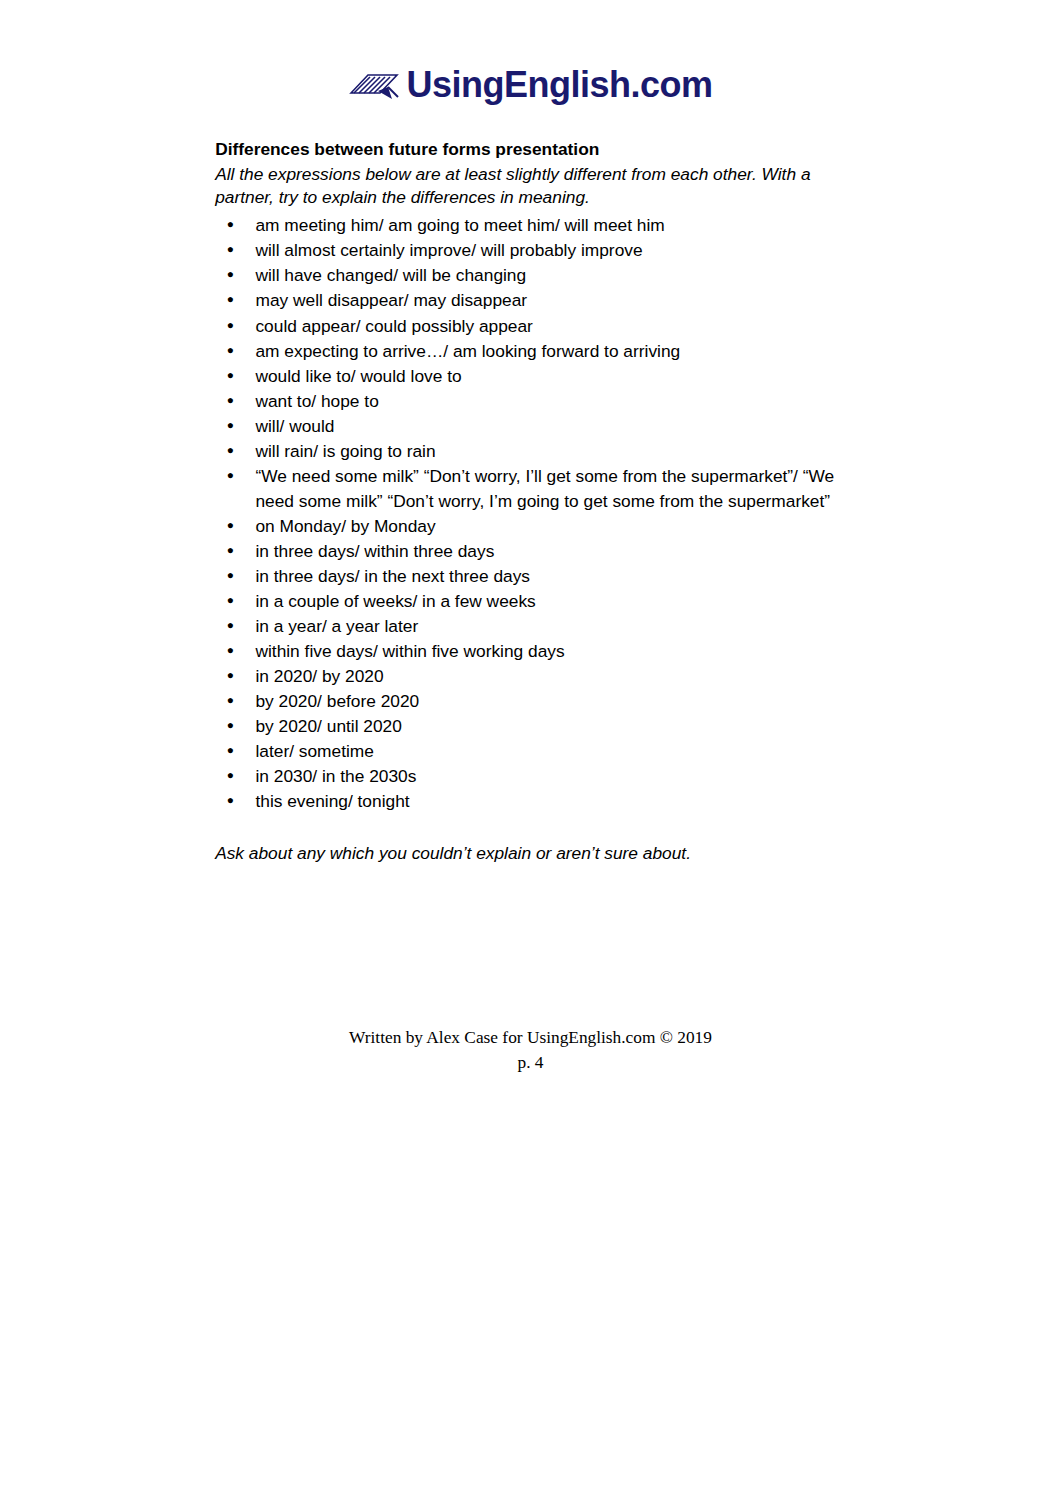Using English.com UsingEnglish.com
Differences between future forms presentation
All the expressions below are at least slightly different from each other. With a partner, try to explain the differences in meaning.
am meeting him/ am going to meet him/ will meet him
will almost certainly improve/ will probably improve
will have changed/ will be changing
may well disappear/ may disappear
could appear/ could possibly appear
am expecting to arrive…/ am looking forward to arriving
would like to/ would love to
want to/ hope to
will/ would
will rain/ is going to rain
“We need some milk” “Don’t worry, I’ll get some from the supermarket”/ “We need some milk” “Don’t worry, I’m going to get some from the supermarket”
on Monday/ by Monday
in three days/ within three days
in three days/ in the next three days
in a couple of weeks/ in a few weeks
in a year/ a year later
within five days/ within five working days
in 2020/ by 2020
by 2020/ before 2020
by 2020/ until 2020
later/ sometime
in 2030/ in the 2030s
this evening/ tonight
Ask about any which you couldn’t explain or aren’t sure about.
Written by Alex Case for UsingEnglish.com © 2019 p. 4